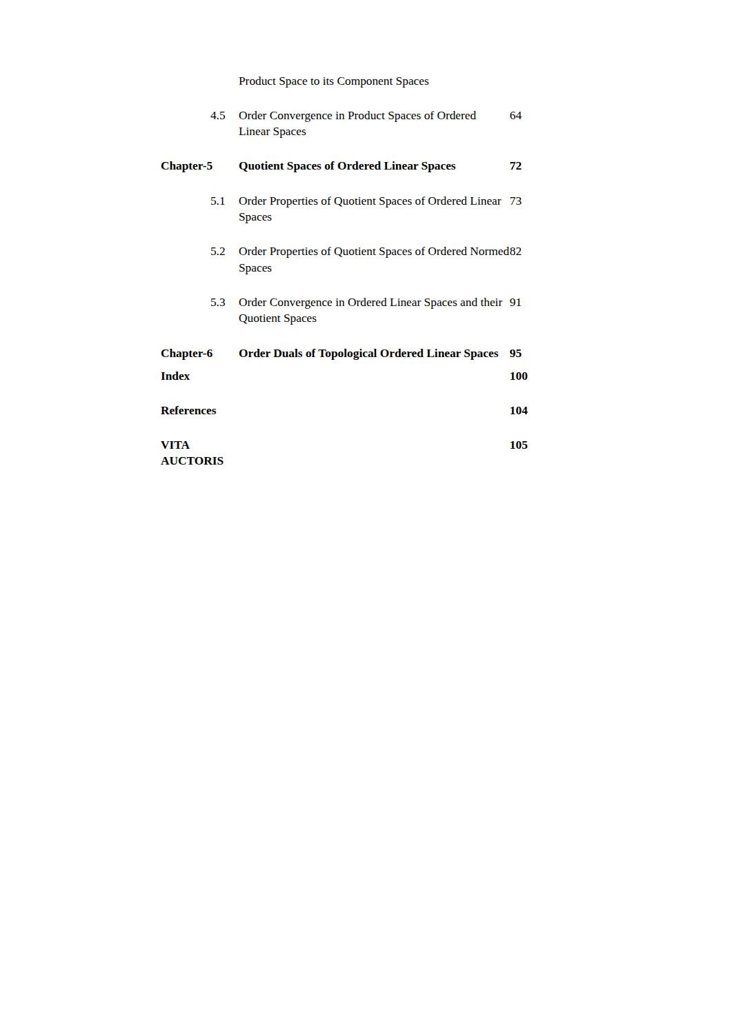| | Product Space to its Component Spaces | |
| 4.5 | Order Convergence in Product Spaces of Ordered Linear Spaces | 64 |
| Chapter-5 | Quotient Spaces of Ordered Linear Spaces | 72 |
| 5.1 | Order Properties of Quotient Spaces of Ordered Linear Spaces | 73 |
| 5.2 | Order Properties of Quotient Spaces of Ordered Normed Spaces | 82 |
| 5.3 | Order Convergence in Ordered Linear Spaces and their Quotient Spaces | 91 |
| Chapter-6 | Order Duals of Topological Ordered Linear Spaces | 95 |
| Index | | 100 |
| References | | 104 |
| VITA AUCTORIS | | 105 |